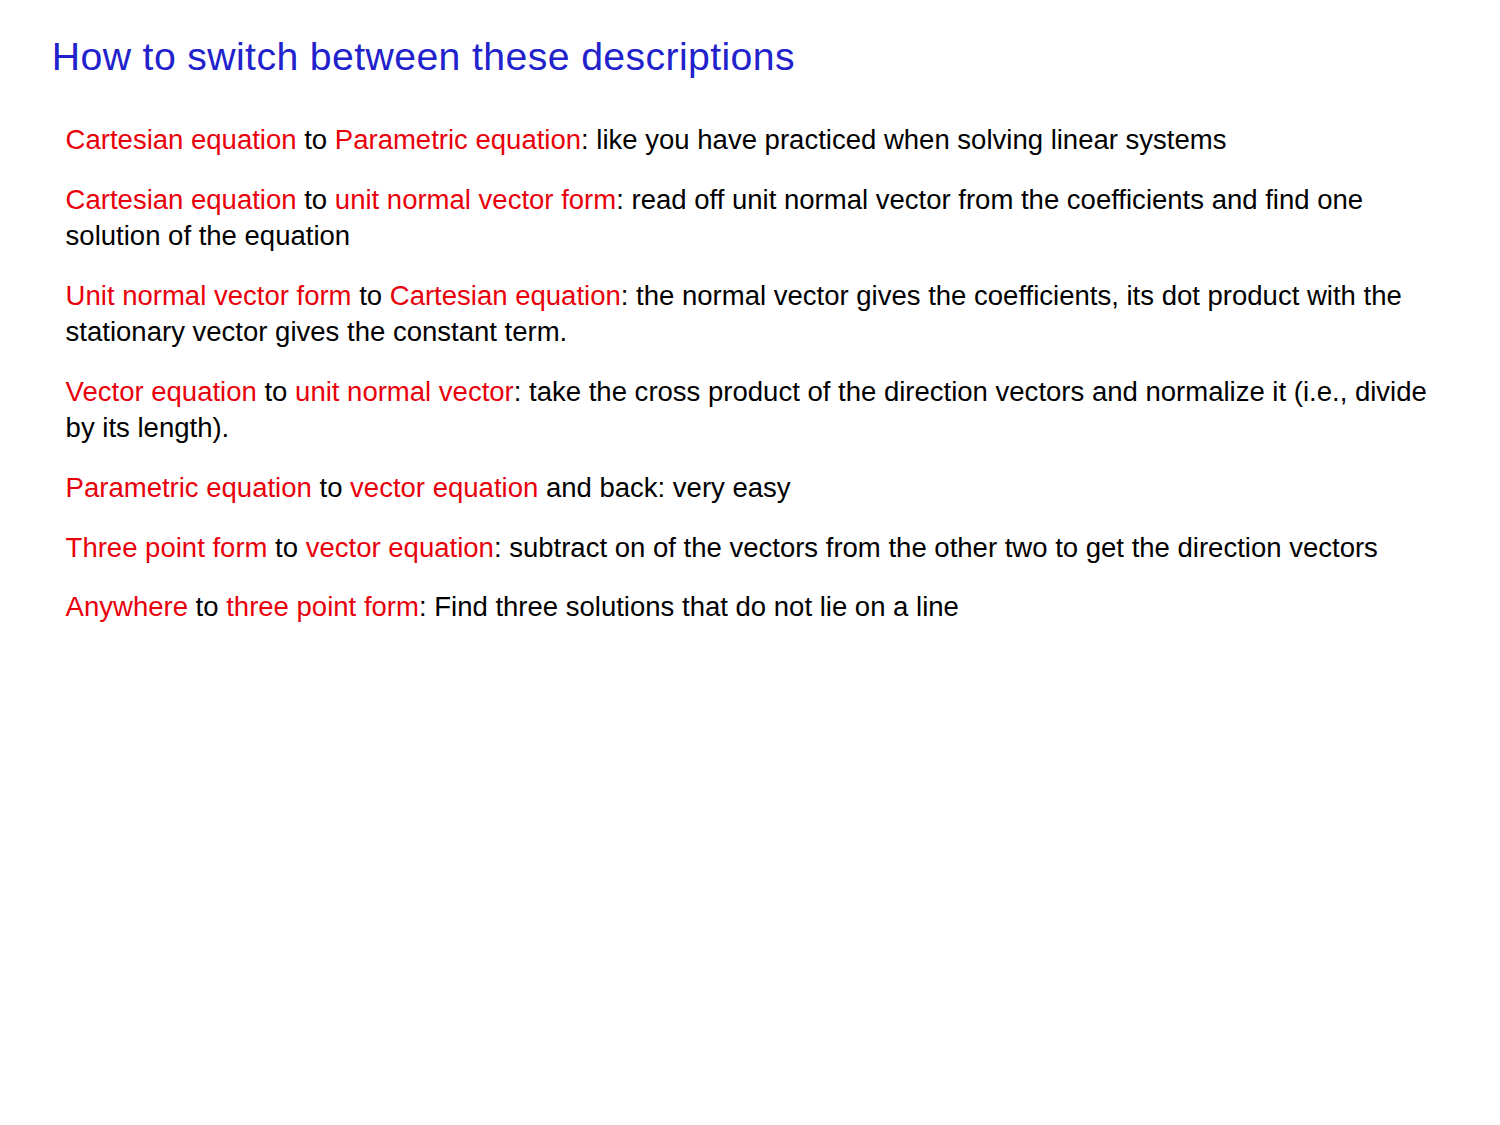How to switch between these descriptions
Cartesian equation to Parametric equation: like you have practiced when solving linear systems
Cartesian equation to unit normal vector form: read off unit normal vector from the coefficients and find one solution of the equation
Unit normal vector form to Cartesian equation: the normal vector gives the coefficients, its dot product with the stationary vector gives the constant term.
Vector equation to unit normal vector: take the cross product of the direction vectors and normalize it (i.e., divide by its length).
Parametric equation to vector equation and back: very easy
Three point form to vector equation: subtract on of the vectors from the other two to get the direction vectors
Anywhere to three point form: Find three solutions that do not lie on a line